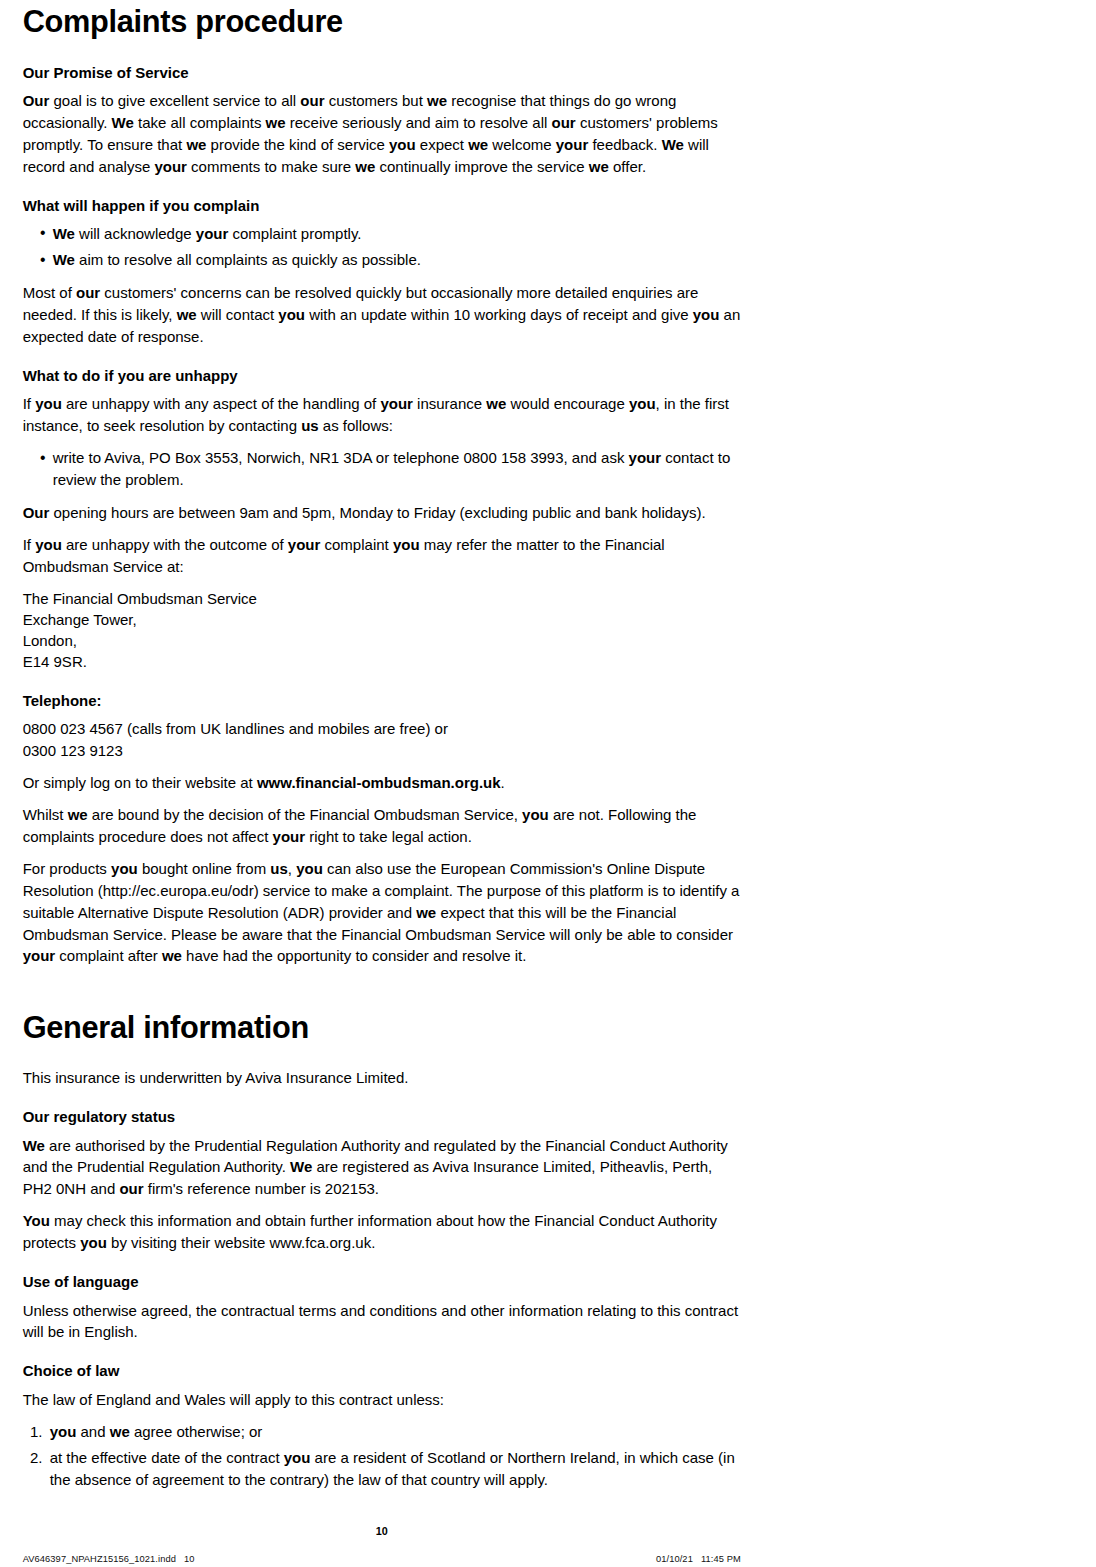Complaints procedure
Our Promise of Service
Our goal is to give excellent service to all our customers but we recognise that things do go wrong occasionally. We take all complaints we receive seriously and aim to resolve all our customers' problems promptly. To ensure that we provide the kind of service you expect we welcome your feedback. We will record and analyse your comments to make sure we continually improve the service we offer.
What will happen if you complain
We will acknowledge your complaint promptly.
We aim to resolve all complaints as quickly as possible.
Most of our customers' concerns can be resolved quickly but occasionally more detailed enquiries are needed. If this is likely, we will contact you with an update within 10 working days of receipt and give you an expected date of response.
What to do if you are unhappy
If you are unhappy with any aspect of the handling of your insurance we would encourage you, in the first instance, to seek resolution by contacting us as follows:
write to Aviva, PO Box 3553, Norwich, NR1 3DA or telephone 0800 158 3993, and ask your contact to review the problem.
Our opening hours are between 9am and 5pm, Monday to Friday (excluding public and bank holidays).
If you are unhappy with the outcome of your complaint you may refer the matter to the Financial Ombudsman Service at:
The Financial Ombudsman Service Exchange Tower, London, E14 9SR.
Telephone:
0800 023 4567 (calls from UK landlines and mobiles are free) or
0300 123 9123
Or simply log on to their website at www.financial-ombudsman.org.uk.
Whilst we are bound by the decision of the Financial Ombudsman Service, you are not. Following the complaints procedure does not affect your right to take legal action.
For products you bought online from us, you can also use the European Commission's Online Dispute Resolution (http://ec.europa.eu/odr) service to make a complaint. The purpose of this platform is to identify a suitable Alternative Dispute Resolution (ADR) provider and we expect that this will be the Financial Ombudsman Service. Please be aware that the Financial Ombudsman Service will only be able to consider your complaint after we have had the opportunity to consider and resolve it.
General information
This insurance is underwritten by Aviva Insurance Limited.
Our regulatory status
We are authorised by the Prudential Regulation Authority and regulated by the Financial Conduct Authority and the Prudential Regulation Authority. We are registered as Aviva Insurance Limited, Pitheavlis, Perth, PH2 0NH and our firm's reference number is 202153.
You may check this information and obtain further information about how the Financial Conduct Authority protects you by visiting their website www.fca.org.uk.
Use of language
Unless otherwise agreed, the contractual terms and conditions and other information relating to this contract will be in English.
Choice of law
The law of England and Wales will apply to this contract unless:
you and we agree otherwise; or
at the effective date of the contract you are a resident of Scotland or Northern Ireland, in which case (in the absence of agreement to the contrary) the law of that country will apply.
10
AV646397_NPAHZ15156_1021.indd 10 01/10/21 11:45 PM